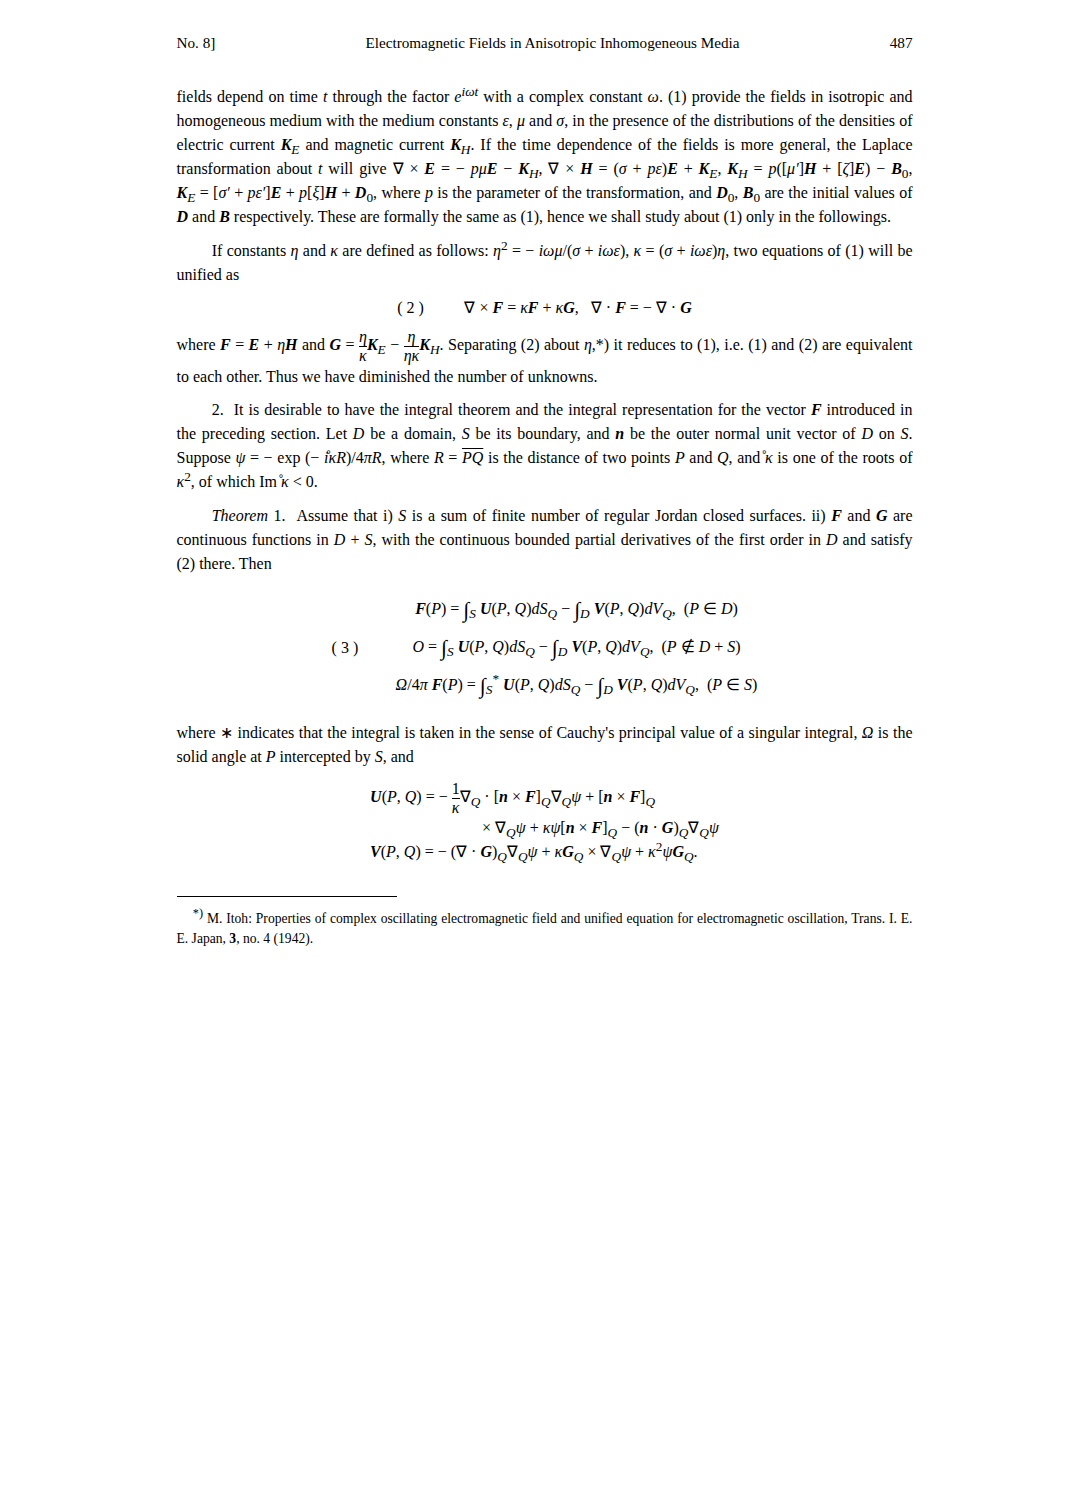No. 8] Electromagnetic Fields in Anisotropic Inhomogeneous Media 487
fields depend on time t through the factor eiωt with a complex constant ω. (1) provide the fields in isotropic and homogeneous medium with the medium constants ε, μ and σ, in the presence of the distributions of the densities of electric current KE and magnetic current KH. If the time dependence of the fields is more general, the Laplace transformation about t will give ∇ × E = − pμE − KH, ∇ × H = (σ + pε)E + KE, KH = p([μ′]H + [ζ]E) − B0, KE = [σ′ + pε′]E + p[ξ]H + D0, where p is the parameter of the transformation, and D0, B0 are the initial values of D and B respectively. These are formally the same as (1), hence we shall study about (1) only in the followings.
If constants η and κ are defined as follows: η2 = − iωμ/(σ + iωε), κ = (σ + iωε)η, two equations of (1) will be unified as
( 2 ) ∇ × F = κF + κG, ∇ · F = − ∇ · G
where F = E + ηH and G = ηκ KE − ηηκ KH. Separating (2) about η,*) it reduces to (1), i.e. (1) and (2) are equivalent to each other. Thus we have diminished the number of unknowns.
2. It is desirable to have the integral theorem and the integral representation for the vector F introduced in the preceding section. Let D be a domain, S be its boundary, and n be the outer normal unit vector of D on S. Suppose ψ = − exp (− i̊κR)/4πR, where R = PQ is the distance of two points P and Q, and ̊κ is one of the roots of κ2, of which Im ̊κ < 0.
Theorem 1. Assume that i) S is a sum of finite number of regular Jordan closed surfaces. ii) F and G are continuous functions in D + S, with the continuous bounded partial derivatives of the first order in D and satisfy (2) there. Then
( 3 )
F(P) = ∫S U(P, Q)dSQ − ∫D V(P, Q)dVQ, (P ∈ D)
O = ∫S U(P, Q)dSQ − ∫D V(P, Q)dVQ, (P ∉ D + S)
Ω/4π F(P) = ∫S* U(P, Q)dSQ − ∫D V(P, Q)dVQ, (P ∈ S)
where ∗ indicates that the integral is taken in the sense of Cauchy's principal value of a singular integral, Ω is the solid angle at P intercepted by S, and
U(P, Q) = − 1 κ∇Q · [n × F]Q∇Qψ + [n × F]Q
× ∇Qψ + κψ[n × F]Q − (n · G)Q∇Qψ
V(P, Q) = − (∇ · G)Q∇Qψ + κGQ × ∇Qψ + κ2ψGQ.
*) M. Itoh: Properties of complex oscillating electromagnetic field and unified equation for electromagnetic oscillation, Trans. I. E. E. Japan, 3, no. 4 (1942).